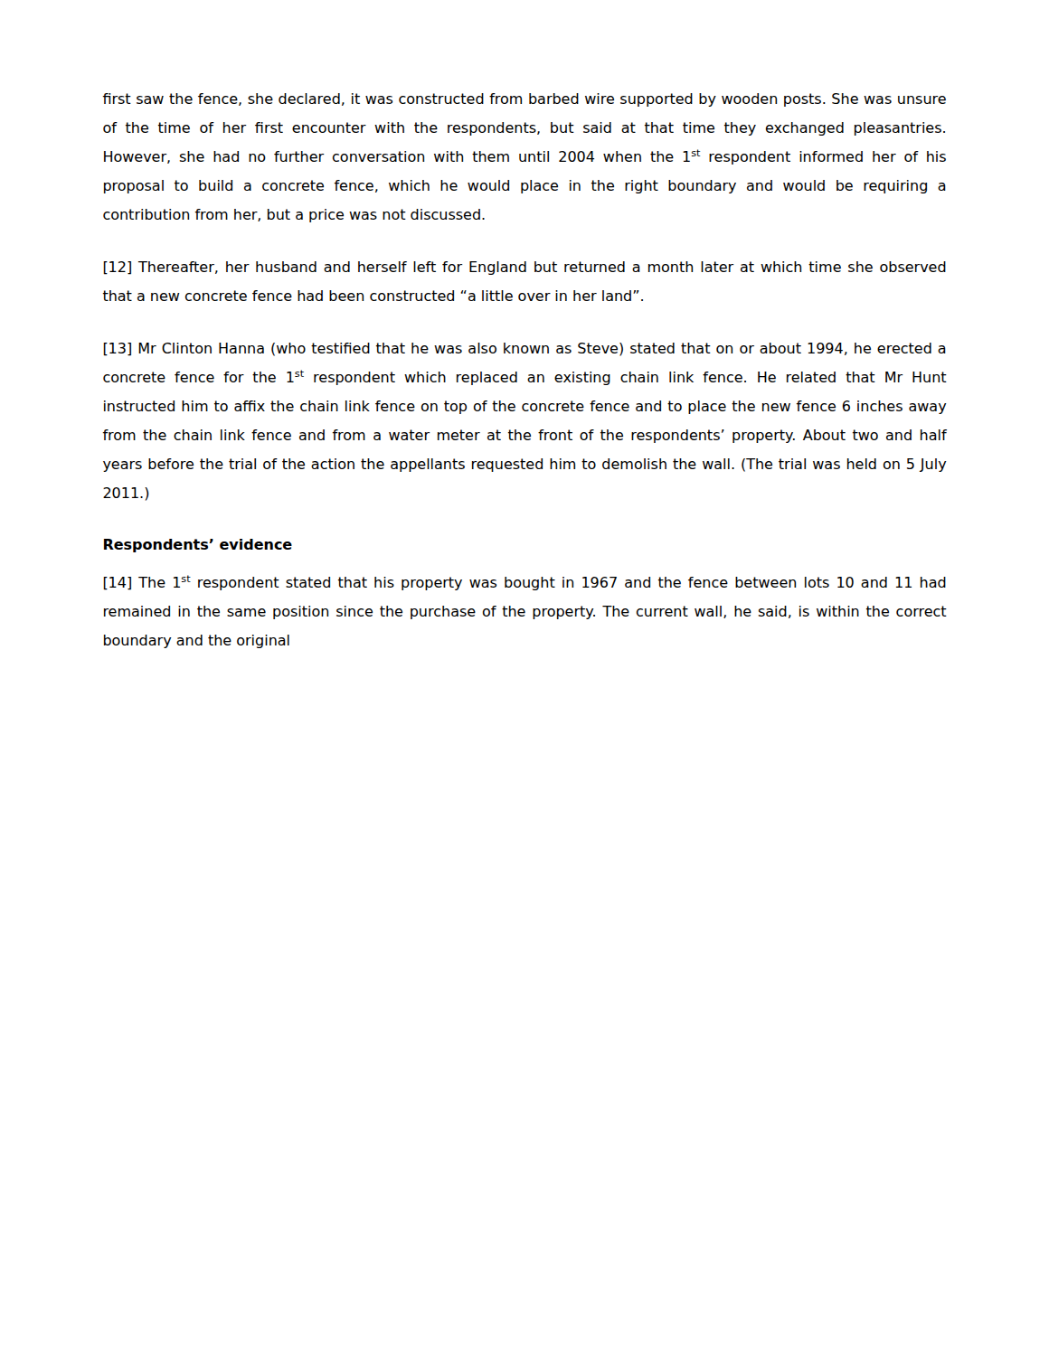first saw the fence, she declared, it was constructed from barbed wire supported by wooden posts. She was unsure of the time of her first encounter with the respondents, but said at that time they exchanged pleasantries. However, she had no further conversation with them until 2004 when the 1st respondent informed her of his proposal to build a concrete fence, which he would place in the right boundary and would be requiring a contribution from her, but a price was not discussed.
[12] Thereafter, her husband and herself left for England but returned a month later at which time she observed that a new concrete fence had been constructed “a little over in her land”.
[13] Mr Clinton Hanna (who testified that he was also known as Steve) stated that on or about 1994, he erected a concrete fence for the 1st respondent which replaced an existing chain link fence. He related that Mr Hunt instructed him to affix the chain link fence on top of the concrete fence and to place the new fence 6 inches away from the chain link fence and from a water meter at the front of the respondents’ property. About two and half years before the trial of the action the appellants requested him to demolish the wall. (The trial was held on 5 July 2011.)
Respondents’ evidence
[14] The 1st respondent stated that his property was bought in 1967 and the fence between lots 10 and 11 had remained in the same position since the purchase of the property. The current wall, he said, is within the correct boundary and the original